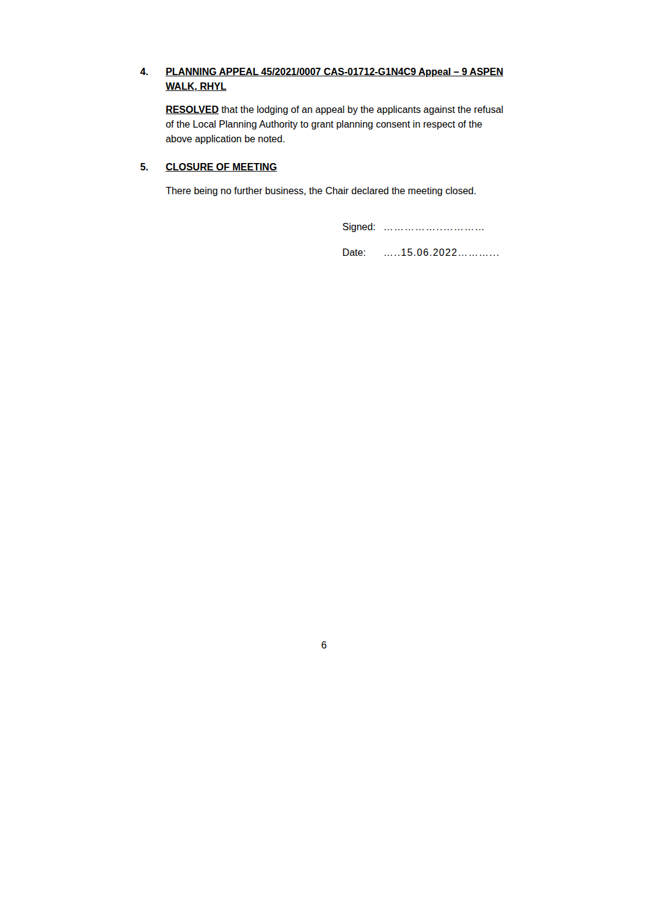4.
PLANNING APPEAL 45/2021/0007 CAS-01712-G1N4C9 Appeal – 9 ASPEN WALK, RHYL
RESOLVED that the lodging of an appeal by the applicants against the refusal of the Local Planning Authority to grant planning consent in respect of the above application be noted.
5.
CLOSURE OF MEETING
There being no further business, the Chair declared the meeting closed.
Signed:
……………..…………
Date:
…..15.06.2022………...
6